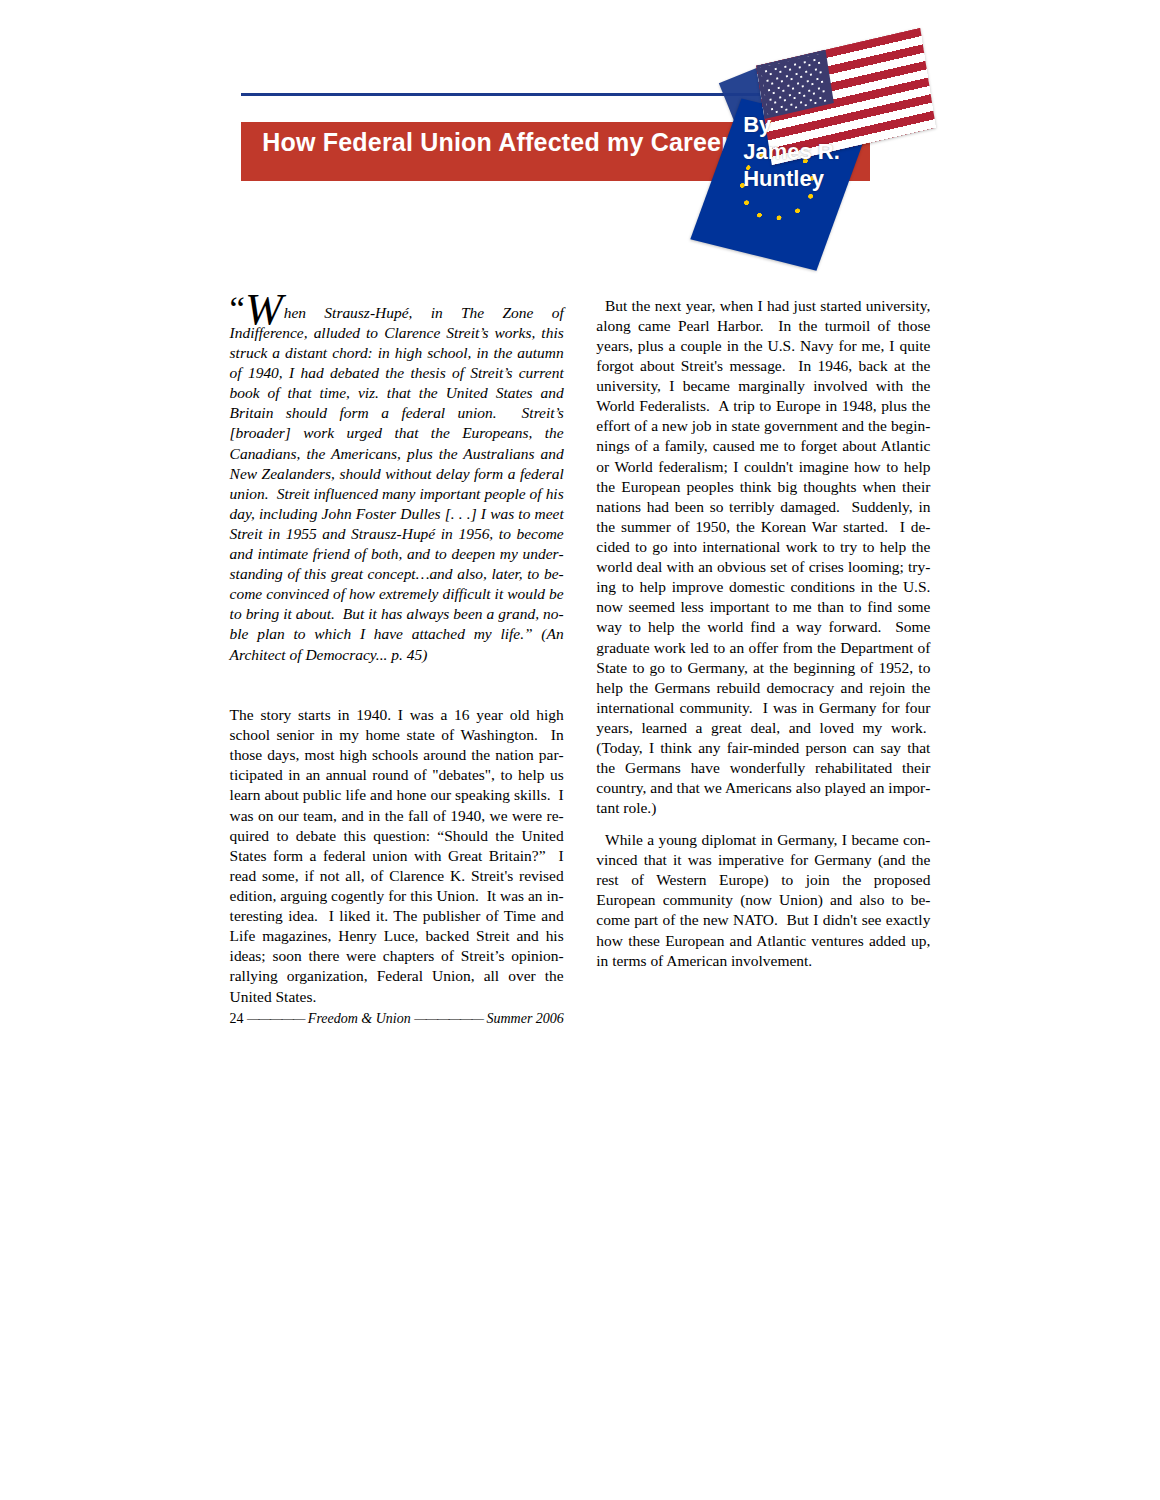How Federal Union Affected my Career
By
James R.
Huntley
“When Strausz-Hupé, in The Zone of Indifference, alluded to Clarence Streit’s works, this struck a distant chord: in high school, in the autumn of 1940, I had debated the thesis of Streit’s current book of that time, viz. that the United States and Britain should form a federal union. Streit’s [broader] work urged that the Europeans, the Canadians, the Americans, plus the Australians and New Zealanders, should without delay form a federal union. Streit influenced many important people of his day, including John Foster Dulles [. . .] I was to meet Streit in 1955 and Strausz-Hupé in 1956, to become and intimate friend of both, and to deepen my understanding of this great concept…and also, later, to become convinced of how extremely difficult it would be to bring it about. But it has always been a grand, noble plan to which I have attached my life.” (An Architect of Democracy... p. 45)
The story starts in 1940. I was a 16 year old high school senior in my home state of Washington. In those days, most high schools around the nation participated in an annual round of "debates", to help us learn about public life and hone our speaking skills. I was on our team, and in the fall of 1940, we were required to debate this question: “Should the United States form a federal union with Great Britain?” I read some, if not all, of Clarence K. Streit's revised edition, arguing cogently for this Union. It was an interesting idea. I liked it. The publisher of Time and Life magazines, Henry Luce, backed Streit and his ideas; soon there were chapters of Streit’s opinion-rallying organization, Federal Union, all over the United States.
But the next year, when I had just started university, along came Pearl Harbor. In the turmoil of those years, plus a couple in the U.S. Navy for me, I quite forgot about Streit's message. In 1946, back at the university, I became marginally involved with the World Federalists. A trip to Europe in 1948, plus the effort of a new job in state government and the beginnings of a family, caused me to forget about Atlantic or World federalism; I couldn't imagine how to help the European peoples think big thoughts when their nations had been so terribly damaged. Suddenly, in the summer of 1950, the Korean War started. I decided to go into international work to try to help the world deal with an obvious set of crises looming; trying to help improve domestic conditions in the U.S. now seemed less important to me than to find some way to help the world find a way forward. Some graduate work led to an offer from the Department of State to go to Germany, at the beginning of 1952, to help the Germans rebuild democracy and rejoin the international community. I was in Germany for four years, learned a great deal, and loved my work. (Today, I think any fair-minded person can say that the Germans have wonderfully rehabilitated their country, and that we Americans also played an important role.)
While a young diplomat in Germany, I became convinced that it was imperative for Germany (and the rest of Western Europe) to join the proposed European community (now Union) and also to become part of the new NATO. But I didn't see exactly how these European and Atlantic ventures added up, in terms of American involvement.
24 ————— Freedom & Union —————— Summer 2006